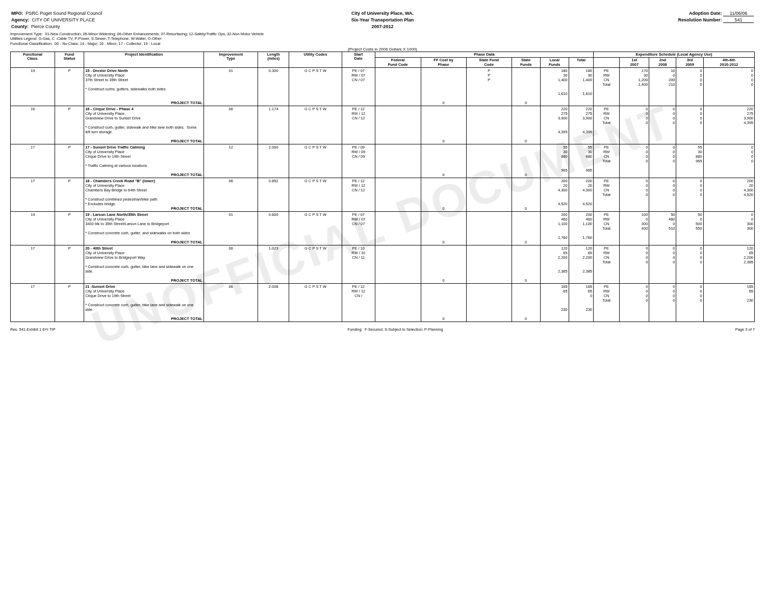UNOFFICIAL DOCUMENT
| MPO: PSRC Puget Sound Regional Council | City of University Place, WA. | Adoption Date: 11/06/06 |
| Agency: CITY OF UNIVERSITY PLACE | Six-Year Transportation Plan | Resolution Number: 541 |
| County: Pierce County | 2007-2012 | |
Improvement Type: 01-New Construction; 05-Minor Widening; 06-Other Enhancements; 07-Resurfacing; 12-Safety/Traffic Ops; 32-Non Motor Vehicle
Utilities Legend: G-Gas, C -Cable TV, P-Power, S-Sewer, T-Telephone, W-Water, O-Other
Functional Classification: 00 - No Class; 14 - Major; 16 - Minor; 17 - Collector; 19 - Local
(Project Costs in 2006 Dollars X 1000)
| Functional Class. | Fund Status | Project Identification | Improvement Type | Length (miles) | Utility Codes | Start Date | Phase Data | Expenditure Schedule (Local Agency Use) |
| --- | --- | --- | --- | --- | --- | --- | --- | --- |
| Federal Fund Code | FF Cost by Phase | State Fund Code | State Funds | Local Funds | Total | | 1st 2007 | 2nd 2008 | 3rd 2009 | 4th-6th 2010-2012 |
| 19 | P | 15 - Drexler Drive North City of University Place 37th Street to 35th Street * Construct curbs, gutters, sidewalks both sides PROJECT TOTAL | 01 | 0.300 | G C P S T W | PE / 07 RW / 07 CN / 07 | | 0 | P P P | 0 | 180 30 1,400 1,610 | 180 30 1,400 1,610 | PE RW CN Total | 170 30 1,200 1,400 | 10 0 200 210 | 0 0 0 0 | 0 0 0 0 |
| 16 | P | 16 - Cirque Drive - Phase 4 City of University Place Grandview Drive to Sunset Drive * Construct curb, gutter, sidewalk and bike lane both sides. Some left turn storage. PROJECT TOTAL | 06 | 1.174 | G C P S T W | PE / 12 RW / 12 CN / 12 | | 0 | | 0 | 220 275 3,900 4,395 | 220 275 3,900 4,395 | PE RW CN Total | 0 0 0 0 | 0 0 0 0 | 0 0 0 0 | 220 275 3,900 4,395 |
| 17 | P | 17 - Sunset Drive Traffic Calming City of University Place Cirque Drive to 19th Street * Traffic Calming at various locations PROJECT TOTAL | 12 | 2.000 | G C P S T W | PE / 09 RW / 09 CN / 09 | | 0 | | 0 | 55 30 880 965 | 55 30 880 965 | PE RW CN Total | 0 0 0 0 | 0 0 0 0 | 55 30 880 965 | 0 0 0 0 |
| 17 | P | 18 - Chambers Creek Road "B" (lower) City of University Place Chambers Bay Bridge to 64th Street * Construct combined pedestrian/bike path. * Excludes bridge. PROJECT TOTAL | 06 | 0.852 | G C P S T W | PE / 12 RW / 12 CN / 12 | | 0 | | 0 | 200 20 4,300 4,520 | 200 20 4,300 4,520 | PE RW CN Total | 0 0 0 0 | 0 0 0 0 | 0 0 0 0 | 200 20 4,300 4,520 |
| 19 | P | 19 - Larson Lane North/35th Street City of University Place 3400 blk to 35th Street/Larson Lane to Bridgeport * Construct concrete curb, gutter, and sidewalks on both sides PROJECT TOTAL | 01 | 0.600 | G C P S T W | PE / 07 RW / 07 CN / 07 | | 0 | | 0 | 200 460 1,100 1,760 | 200 460 1,100 1,760 | PE RW CN Total | 100 0 300 400 | 50 460 0 510 | 50 0 500 550 | 0 0 300 300 |
| 17 | P | 20 - 40th Street City of University Place Grandview Drive to Bridgeport Way * Construct concrete curb, gutter, bike lane and sidewalk on one side. PROJECT TOTAL | 06 | 1.023 | G C P S T W | PE / 10 RW / 10 CN / 11 | | 0 | | 0 | 120 65 2,200 2,385 | 120 65 2,200 2,385 | PE RW CN Total | 0 0 0 0 | 0 0 0 0 | 0 0 0 0 | 120 65 2,200 2,385 |
| 17 | P | 21 -Sunset Drive City of University Place Cirque Drive to 19th Street * Construct concrete curb, gutter, bike lane and sidewalk on one side. PROJECT TOTAL | 06 | 2.008 | G C P S T W | PE / 12 RW / 12 CN / | | 0 | | 0 | 165 65 230 | 165 65 0 230 | PE RW CN Total | 0 0 0 0 | 0 0 0 0 | 0 0 0 0 | 165 65 230 |
Res. 541-Exhibit 1 6Yr TIP
Funding: F-Secured; S-Subject to Selection; P-Planning
Page 3 of 7